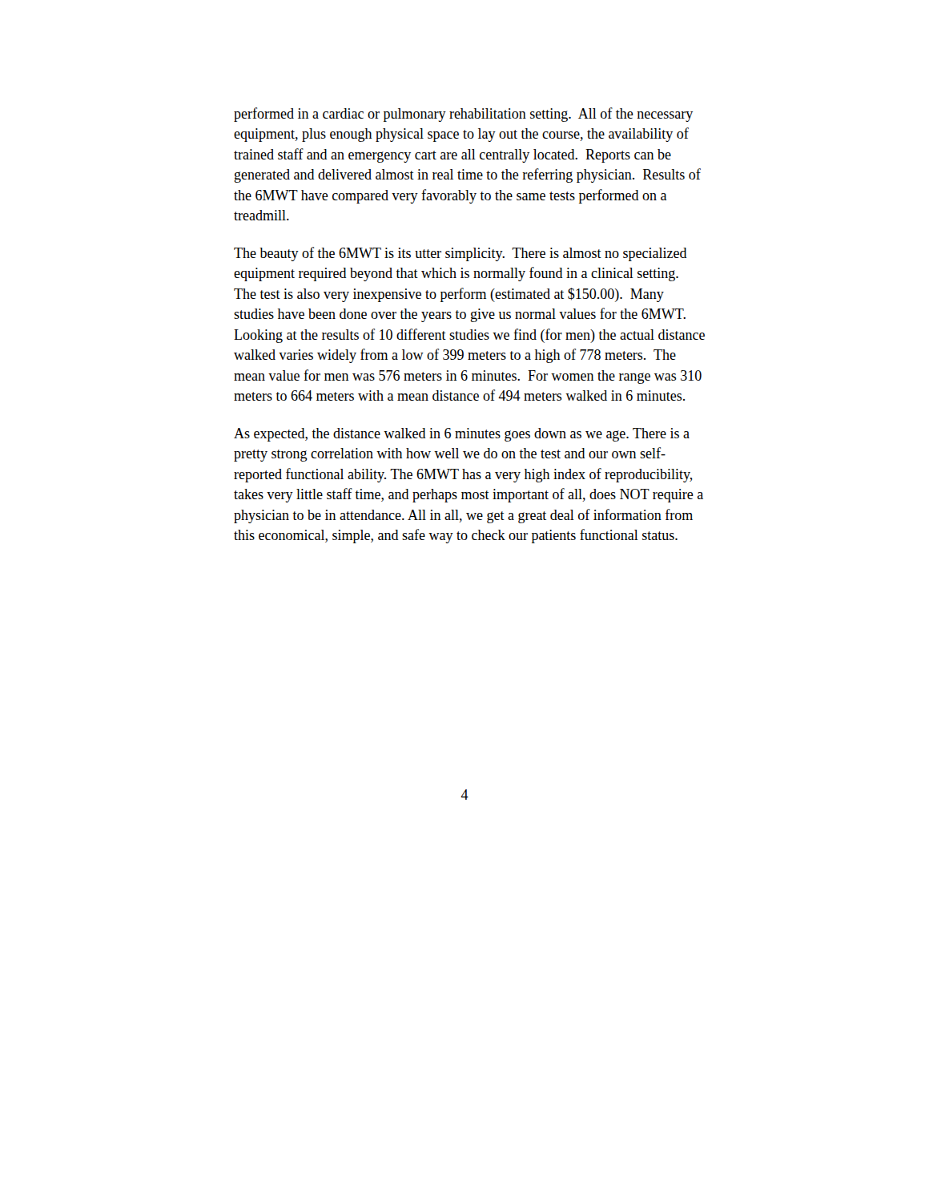performed in a cardiac or pulmonary rehabilitation setting. All of the necessary equipment, plus enough physical space to lay out the course, the availability of trained staff and an emergency cart are all centrally located. Reports can be generated and delivered almost in real time to the referring physician. Results of the 6MWT have compared very favorably to the same tests performed on a treadmill.
The beauty of the 6MWT is its utter simplicity. There is almost no specialized equipment required beyond that which is normally found in a clinical setting. The test is also very inexpensive to perform (estimated at $150.00). Many studies have been done over the years to give us normal values for the 6MWT. Looking at the results of 10 different studies we find (for men) the actual distance walked varies widely from a low of 399 meters to a high of 778 meters. The mean value for men was 576 meters in 6 minutes. For women the range was 310 meters to 664 meters with a mean distance of 494 meters walked in 6 minutes.
As expected, the distance walked in 6 minutes goes down as we age. There is a pretty strong correlation with how well we do on the test and our own self-reported functional ability. The 6MWT has a very high index of reproducibility, takes very little staff time, and perhaps most important of all, does NOT require a physician to be in attendance. All in all, we get a great deal of information from this economical, simple, and safe way to check our patients functional status.
4